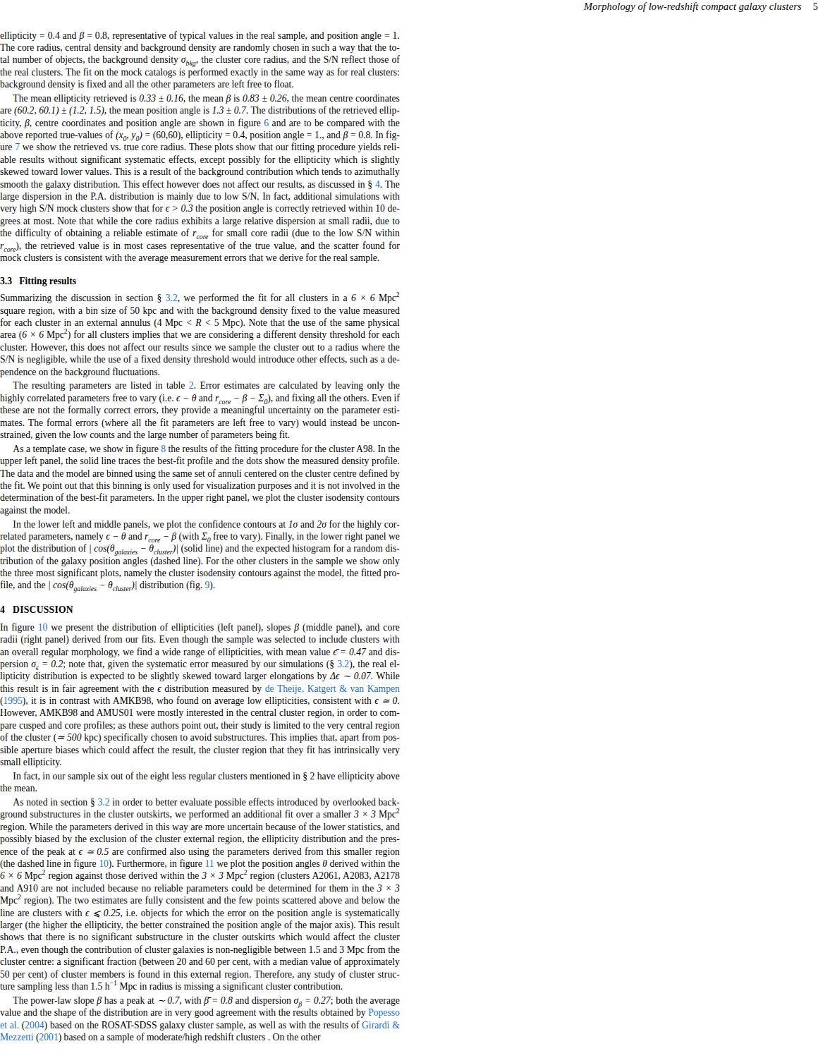Morphology of low-redshift compact galaxy clusters 5
ellipticity = 0.4 and β = 0.8, representative of typical values in the real sample, and position angle = 1. The core radius, central density and background density are randomly chosen in such a way that the total number of objects, the background density σbkg, the cluster core radius, and the S/N reflect those of the real clusters. The fit on the mock catalogs is performed exactly in the same way as for real clusters: background density is fixed and all the other parameters are left free to float.
The mean ellipticity retrieved is 0.33 ± 0.16, the mean β is 0.83 ± 0.26, the mean centre coordinates are (60.2, 60.1) ± (1.2, 1.5), the mean position angle is 1.3 ± 0.7. The distributions of the retrieved ellipticity, β, centre coordinates and position angle are shown in figure 6 and are to be compared with the above reported true-values of (x0, y0) = (60,60), ellipticity = 0.4, position angle = 1., and β = 0.8. In figure 7 we show the retrieved vs. true core radius. These plots show that our fitting procedure yields reliable results without significant systematic effects, except possibly for the ellipticity which is slightly skewed toward lower values. This is a result of the background contribution which tends to azimuthally smooth the galaxy distribution. This effect however does not affect our results, as discussed in § 4. The large dispersion in the P.A. distribution is mainly due to low S/N. In fact, additional simulations with very high S/N mock clusters show that for ϵ > 0.3 the position angle is correctly retrieved within 10 degrees at most. Note that while the core radius exhibits a large relative dispersion at small radii, due to the difficulty of obtaining a reliable estimate of rcore for small core radii (due to the low S/N within rcore), the retrieved value is in most cases representative of the true value, and the scatter found for mock clusters is consistent with the average measurement errors that we derive for the real sample.
3.3 Fitting results
Summarizing the discussion in section § 3.2, we performed the fit for all clusters in a 6 × 6 Mpc2 square region, with a bin size of 50 kpc and with the background density fixed to the value measured for each cluster in an external annulus (4 Mpc < R < 5 Mpc). Note that the use of the same physical area (6 × 6 Mpc2) for all clusters implies that we are considering a different density threshold for each cluster. However, this does not affect our results since we sample the cluster out to a radius where the S/N is negligible, while the use of a fixed density threshold would introduce other effects, such as a dependence on the background fluctuations.
The resulting parameters are listed in table 2. Error estimates are calculated by leaving only the highly correlated parameters free to vary (i.e. ϵ − θ and rcore − β − Σ0), and fixing all the others. Even if these are not the formally correct errors, they provide a meaningful uncertainty on the parameter estimates. The formal errors (where all the fit parameters are left free to vary) would instead be unconstrained, given the low counts and the large number of parameters being fit.
As a template case, we show in figure 8 the results of the fitting procedure for the cluster A98. In the upper left panel, the solid line traces the best-fit profile and the dots show the measured density profile. The data and the model are binned using the same set of annuli centered on the cluster centre defined by the fit. We point out that this binning is only used for visualization purposes and it is not involved in the determination of the best-fit parameters. In the upper right panel, we plot the cluster isodensity contours against the model.
In the lower left and middle panels, we plot the confidence contours at 1σ and 2σ for the highly correlated parameters, namely ϵ − θ and rcore − β (with Σ0 free to vary). Finally, in the lower right panel we plot the distribution of | cos(θgalaxies − θcluster)| (solid line) and the expected histogram for a random distribution of the galaxy position angles (dashed line). For the other clusters in the sample we show only the three most significant plots, namely the cluster isodensity contours against the model, the fitted profile, and the | cos(θgalaxies − θcluster)| distribution (fig. 9).
4 DISCUSSION
In figure 10 we present the distribution of ellipticities (left panel), slopes β (middle panel), and core radii (right panel) derived from our fits. Even though the sample was selected to include clusters with an overall regular morphology, we find a wide range of ellipticities, with mean value ϵ̄ = 0.47 and dispersion σϵ = 0.2; note that, given the systematic error measured by our simulations (§ 3.2), the real ellipticity distribution is expected to be slightly skewed toward larger elongations by Δϵ ∼ 0.07. While this result is in fair agreement with the ϵ distribution measured by de Theije, Katgert & van Kampen (1995), it is in contrast with AMKB98, who found on average low ellipticities, consistent with ϵ ≃ 0. However, AMKB98 and AMUS01 were mostly interested in the central cluster region, in order to compare cusped and core profiles; as these authors point out, their study is limited to the very central region of the cluster (≃ 500 kpc) specifically chosen to avoid substructures. This implies that, apart from possible aperture biases which could affect the result, the cluster region that they fit has intrinsically very small ellipticity.
In fact, in our sample six out of the eight less regular clusters mentioned in § 2 have ellipticity above the mean.
As noted in section § 3.2 in order to better evaluate possible effects introduced by overlooked background substructures in the cluster outskirts, we performed an additional fit over a smaller 3 × 3 Mpc2 region. While the parameters derived in this way are more uncertain because of the lower statistics, and possibly biased by the exclusion of the cluster external region, the ellipticity distribution and the presence of the peak at ϵ ≃ 0.5 are confirmed also using the parameters derived from this smaller region (the dashed line in figure 10). Furthermore, in figure 11 we plot the position angles θ derived within the 6 × 6 Mpc2 region against those derived within the 3 × 3 Mpc2 region (clusters A2061, A2083, A2178 and A910 are not included because no reliable parameters could be determined for them in the 3 × 3 Mpc2 region). The two estimates are fully consistent and the few points scattered above and below the line are clusters with ϵ ⩽ 0.25, i.e. objects for which the error on the position angle is systematically larger (the higher the ellipticity, the better constrained the position angle of the major axis). This result shows that there is no significant substructure in the cluster outskirts which would affect the cluster P.A., even though the contribution of cluster galaxies is non-negligible between 1.5 and 3 Mpc from the cluster centre: a significant fraction (between 20 and 60 per cent, with a median value of approximately 50 per cent) of cluster members is found in this external region. Therefore, any study of cluster structure sampling less than 1.5 h−1 Mpc in radius is missing a significant cluster contribution.
The power-law slope β has a peak at ∼ 0.7, with β̄ = 0.8 and dispersion σβ = 0.27; both the average value and the shape of the distribution are in very good agreement with the results obtained by Popesso et al. (2004) based on the ROSAT-SDSS galaxy cluster sample, as well as with the results of Girardi & Mezzetti (2001) based on a sample of moderate/high redshift clusters . On the other